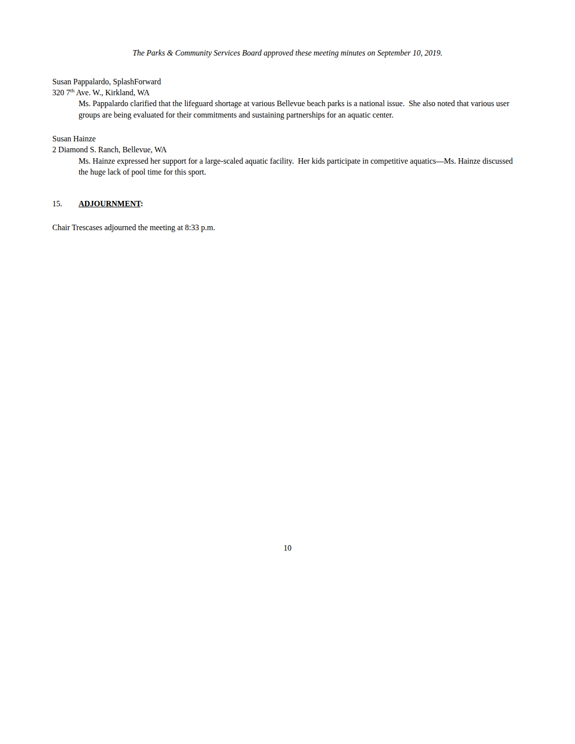The Parks & Community Services Board approved these meeting minutes on September 10, 2019.
Susan Pappalardo, SplashForward
320 7th Ave. W., Kirkland, WA
Ms. Pappalardo clarified that the lifeguard shortage at various Bellevue beach parks is a national issue. She also noted that various user groups are being evaluated for their commitments and sustaining partnerships for an aquatic center.
Susan Hainze
2 Diamond S. Ranch, Bellevue, WA
Ms. Hainze expressed her support for a large-scaled aquatic facility. Her kids participate in competitive aquatics—Ms. Hainze discussed the huge lack of pool time for this sport.
15. ADJOURNMENT:
Chair Trescases adjourned the meeting at 8:33 p.m.
10